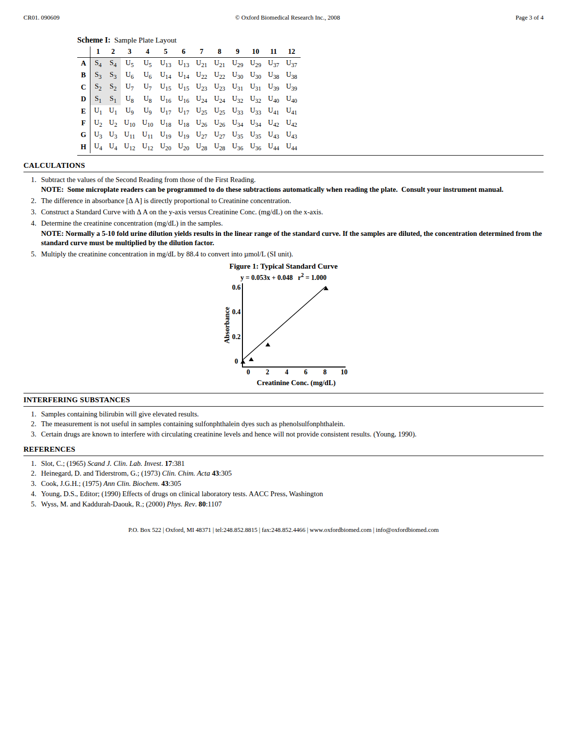CR01. 090609
© Oxford Biomedical Research Inc., 2008
Page 3 of 4
Scheme I: Sample Plate Layout
| | 1 | 2 | 3 | 4 | 5 | 6 | 7 | 8 | 9 | 10 | 11 | 12 |
| --- | --- | --- | --- | --- | --- | --- | --- | --- | --- | --- | --- | --- |
| A | S 4 | S 4 | U 5 | U 5 | U 13 | U 13 | U 21 | U 21 | U 29 | U 29 | U 37 | U 37 |
| B | S 3 | S 3 | U 6 | U 6 | U 14 | U 14 | U 22 | U 22 | U 30 | U 30 | U 38 | U 38 |
| C | S 2 | S 2 | U 7 | U 7 | U 15 | U 15 | U 23 | U 23 | U 31 | U 31 | U 39 | U 39 |
| D | S 1 | S 1 | U 8 | U 8 | U 16 | U 16 | U 24 | U 24 | U 32 | U 32 | U 40 | U 40 |
| E | U 1 | U 1 | U 9 | U 9 | U 17 | U 17 | U 25 | U 25 | U 33 | U 33 | U 41 | U 41 |
| F | U 2 | U 2 | U 10 | U 10 | U 18 | U 18 | U 26 | U 26 | U 34 | U 34 | U 42 | U 42 |
| G | U 3 | U 3 | U 11 | U 11 | U 19 | U 19 | U 27 | U 27 | U 35 | U 35 | U 43 | U 43 |
| H | U 4 | U 4 | U 12 | U 12 | U 20 | U 20 | U 28 | U 28 | U 36 | U 36 | U 44 | U 44 |
CALCULATIONS
Subtract the values of the Second Reading from those of the First Reading. NOTE: Some microplate readers can be programmed to do these subtractions automatically when reading the plate. Consult your instrument manual.
The difference in absorbance [Δ A] is directly proportional to Creatinine concentration.
Construct a Standard Curve with Δ A on the y-axis versus Creatinine Conc. (mg/dL) on the x-axis.
Determine the creatinine concentration (mg/dL) in the samples. NOTE: Normally a 5-10 fold urine dilution yields results in the linear range of the standard curve. If the samples are diluted, the concentration determined from the standard curve must be multiplied by the dilution factor.
Multiply the creatinine concentration in mg/dL by 88.4 to convert into µmol/L (SI unit).
Figure 1: Typical Standard Curve
y = 0.053x + 0.048 r2 = 1.000
Absorbance
0.6 0.4 0.2 0
0246810
Creatinine Conc. (mg/dL)
INTERFERING SUBSTANCES
Samples containing bilirubin will give elevated results.
The measurement is not useful in samples containing sulfonphthalein dyes such as phenolsulfonphthalein.
Certain drugs are known to interfere with circulating creatinine levels and hence will not provide consistent results. (Young, 1990).
REFERENCES
Slot, C.; (1965) Scand J. Clin. Lab. Invest. 17:381
Heinegard, D. and Tiderstrom, G.; (1973) Clin. Chim. Acta 43:305
Cook, J.G.H.; (1975) Ann Clin. Biochem. 43:305
Young, D.S., Editor; (1990) Effects of drugs on clinical laboratory tests. AACC Press, Washington
Wyss, M. and Kaddurah-Daouk, R.; (2000) Phys. Rev. 80:1107
P.O. Box 522 | Oxford, MI 48371 | tel:248.852.8815 | fax:248.852.4466 | www.oxfordbiomed.com | info@oxfordbiomed.com